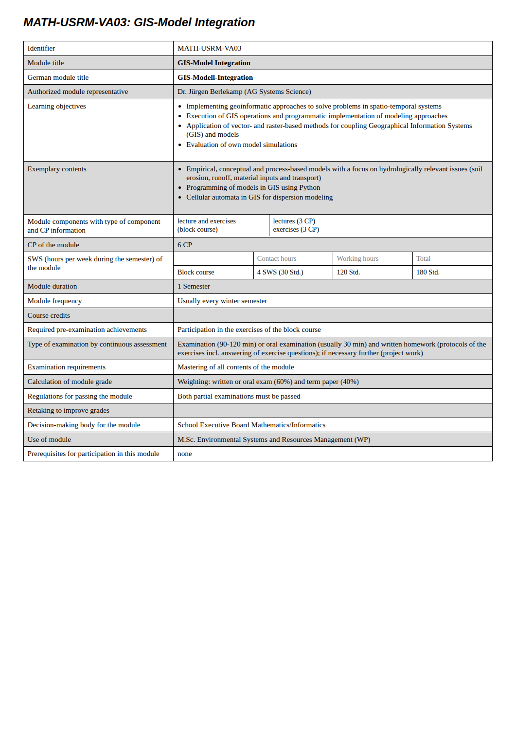MATH-USRM-VA03: GIS-Model Integration
| Identifier | MATH-USRM-VA03 |
| Module title | GIS-Model Integration |
| German module title | GIS-Modell-Integration |
| Authorized module representative | Dr. Jürgen Berlekamp (AG Systems Science) |
| Learning objectives | Implementing geoinformatic approaches to solve problems in spatio-temporal systems Execution of GIS operations and programmatic implementation of modeling approaches Application of vector- and raster-based methods for coupling Geographical Information Systems (GIS) and models Evaluation of own model simulations |
| Exemplary contents | Empirical, conceptual and process-based models with a focus on hydrologically relevant issues (soil erosion, runoff, material inputs and transport) Programming of models in GIS using Python Cellular automata in GIS for dispersion modeling |
| Module components with type of component and CP information | / lecture and exercises (block course) / lectures (3 CP) exercises (3 CP) / |
| CP of the module | 6 CP |
| SWS (hours per week during the semester) of the module | / / Contact hours / Working hours / Total / / Block course / 4 SWS (30 Std.) / 120 Std. / 180 Std. / |
| Module duration | 1 Semester |
| Module frequency | Usually every winter semester |
| Course credits | |
| Required pre-examination achievements | Participation in the exercises of the block course |
| Type of examination by continuous assessment | Examination (90-120 min) or oral examination (usually 30 min) and written homework (protocols of the exercises incl. answering of exercise questions); if necessary further (project work) |
| Examination requirements | Mastering of all contents of the module |
| Calculation of module grade | Weighting: written or oral exam (60%) and term paper (40%) |
| Regulations for passing the module | Both partial examinations must be passed |
| Retaking to improve grades | |
| Decision-making body for the module | School Executive Board Mathematics/Informatics |
| Use of module | M.Sc. Environmental Systems and Resources Management (WP) |
| Prerequisites for participation in this module | none |